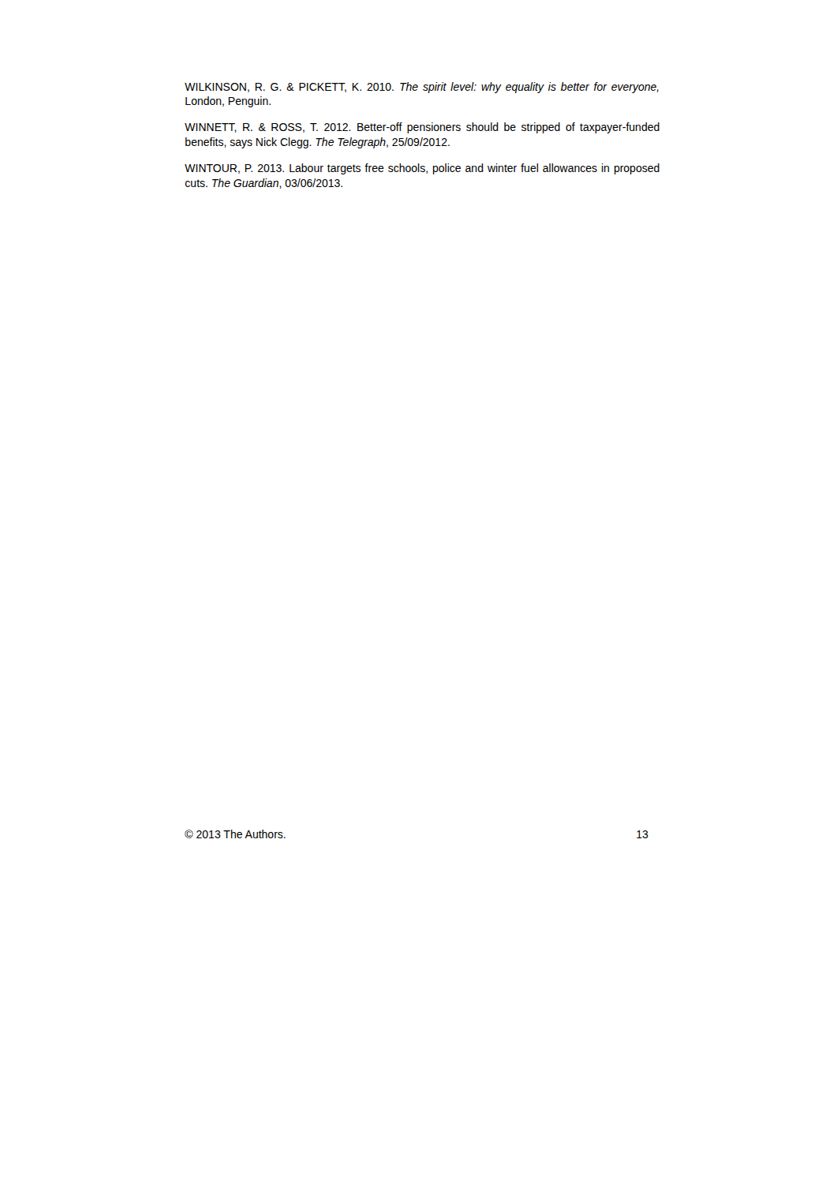WILKINSON, R. G. & PICKETT, K. 2010. The spirit level: why equality is better for everyone, London, Penguin.
WINNETT, R. & ROSS, T. 2012. Better-off pensioners should be stripped of taxpayer-funded benefits, says Nick Clegg. The Telegraph, 25/09/2012.
WINTOUR, P. 2013. Labour targets free schools, police and winter fuel allowances in proposed cuts. The Guardian, 03/06/2013.
© 2013 The Authors.
13